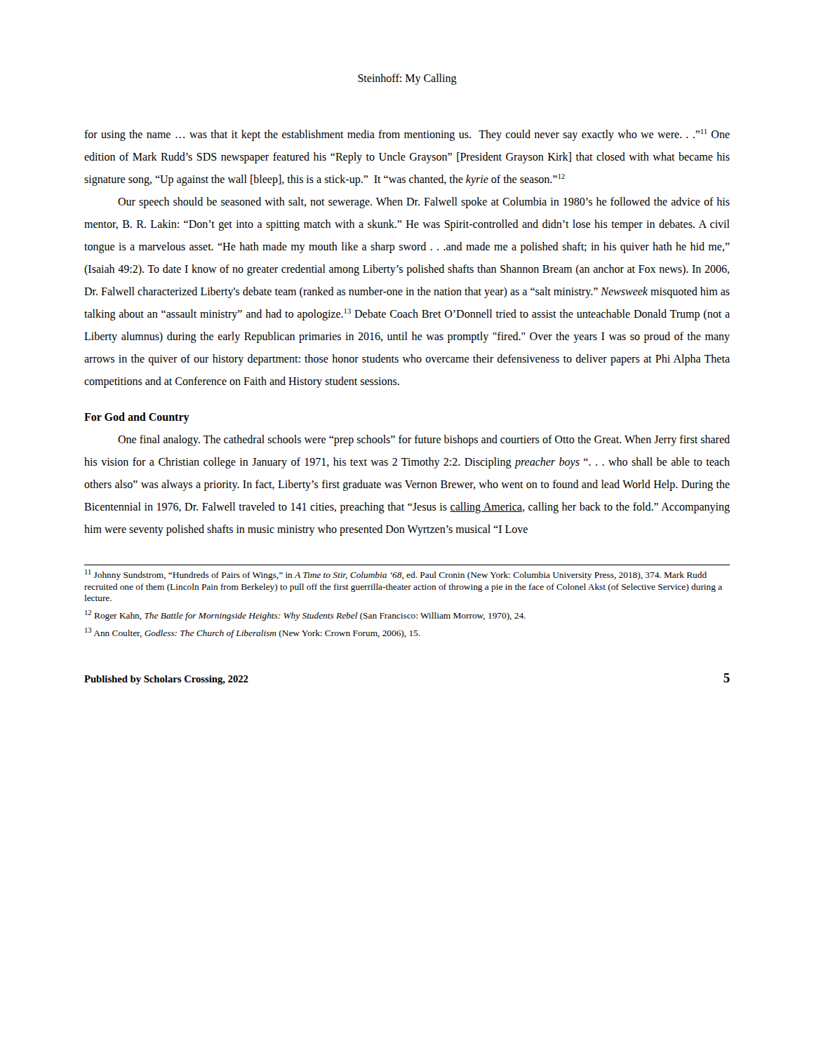Steinhoff: My Calling
for using the name … was that it kept the establishment media from mentioning us. They could never say exactly who we were. . .”11 One edition of Mark Rudd’s SDS newspaper featured his “Reply to Uncle Grayson” [President Grayson Kirk] that closed with what became his signature song, “Up against the wall [bleep], this is a stick-up.” It “was chanted, the kyrie of the season.”12
Our speech should be seasoned with salt, not sewerage. When Dr. Falwell spoke at Columbia in 1980’s he followed the advice of his mentor, B. R. Lakin: “Don’t get into a spitting match with a skunk.” He was Spirit-controlled and didn’t lose his temper in debates. A civil tongue is a marvelous asset. “He hath made my mouth like a sharp sword . . .and made me a polished shaft; in his quiver hath he hid me,” (Isaiah 49:2). To date I know of no greater credential among Liberty’s polished shafts than Shannon Bream (an anchor at Fox news). In 2006, Dr. Falwell characterized Liberty's debate team (ranked as number-one in the nation that year) as a “salt ministry.” Newsweek misquoted him as talking about an “assault ministry” and had to apologize.13 Debate Coach Bret O’Donnell tried to assist the unteachable Donald Trump (not a Liberty alumnus) during the early Republican primaries in 2016, until he was promptly "fired." Over the years I was so proud of the many arrows in the quiver of our history department: those honor students who overcame their defensiveness to deliver papers at Phi Alpha Theta competitions and at Conference on Faith and History student sessions.
For God and Country
One final analogy. The cathedral schools were “prep schools” for future bishops and courtiers of Otto the Great. When Jerry first shared his vision for a Christian college in January of 1971, his text was 2 Timothy 2:2. Discipling preacher boys “. . . who shall be able to teach others also” was always a priority. In fact, Liberty’s first graduate was Vernon Brewer, who went on to found and lead World Help. During the Bicentennial in 1976, Dr. Falwell traveled to 141 cities, preaching that “Jesus is calling America, calling her back to the fold.” Accompanying him were seventy polished shafts in music ministry who presented Don Wyrtzen’s musical “I Love
11 Johnny Sundstrom, “Hundreds of Pairs of Wings,” in A Time to Stir, Columbia ‘68, ed. Paul Cronin (New York: Columbia University Press, 2018), 374. Mark Rudd recruited one of them (Lincoln Pain from Berkeley) to pull off the first guerrilla-theater action of throwing a pie in the face of Colonel Akst (of Selective Service) during a lecture.
12 Roger Kahn, The Battle for Morningside Heights: Why Students Rebel (San Francisco: William Morrow, 1970), 24.
13 Ann Coulter, Godless: The Church of Liberalism (New York: Crown Forum, 2006), 15.
Published by Scholars Crossing, 2022 5